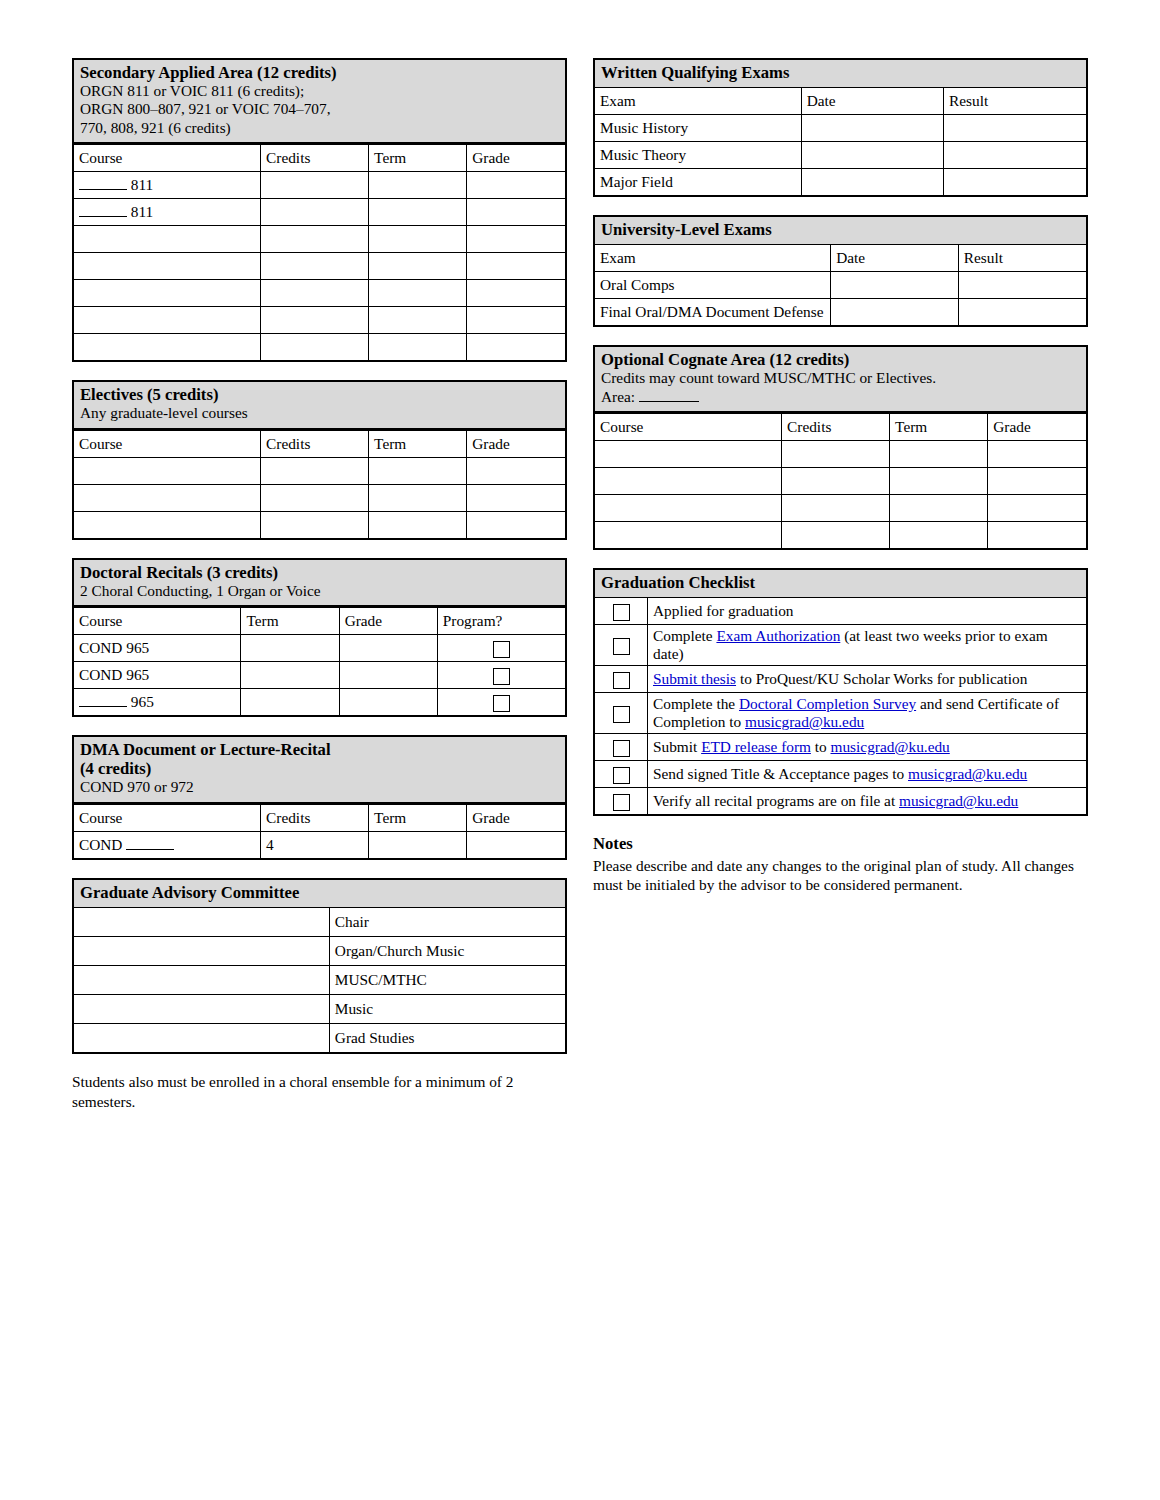Secondary Applied Area (12 credits)
ORGN 811 or VOIC 811 (6 credits);
ORGN 800–807, 921 or VOIC 704–707,
770, 808, 921 (6 credits)
| Course | Credits | Term | Grade |
| --- | --- | --- | --- |
| 811 | | | |
| 811 | | | |
Electives (5 credits)
Any graduate-level courses
| Course | Credits | Term | Grade |
| --- | --- | --- | --- |
Doctoral Recitals (3 credits)
2 Choral Conducting, 1 Organ or Voice
| Course | Term | Grade | Program? |
| --- | --- | --- | --- |
| COND 965 | | | |
| COND 965 | | | |
| 965 | | | |
DMA Document or Lecture-Recital
(4 credits)
COND 970 or 972
| Course | Credits | Term | Grade |
| --- | --- | --- | --- |
| COND | 4 | | |
Graduate Advisory Committee
| | Chair |
| | Organ/Church Music |
| | MUSC/MTHC |
| | Music |
| | Grad Studies |
Students also must be enrolled in a choral ensemble for a minimum of 2 semesters.
Written Qualifying Exams
| Exam | Date | Result |
| --- | --- | --- |
| Music History | | |
| Music Theory | | |
| Major Field | | |
University-Level Exams
| Exam | Date | Result |
| --- | --- | --- |
| Oral Comps | | |
| Final Oral/DMA Document Defense | | |
Optional Cognate Area (12 credits)
Credits may count toward MUSC/MTHC or Electives.
Area:
| Course | Credits | Term | Grade |
| --- | --- | --- | --- |
Graduation Checklist
| | Applied for graduation |
| | Complete Exam Authorization (at least two weeks prior to exam date) |
| | Submit thesis to ProQuest/KU Scholar Works for publication |
| | Complete the Doctoral Completion Survey and send Certificate of Completion to musicgrad@ku.edu |
| | Submit ETD release form to musicgrad@ku.edu |
| | Send signed Title & Acceptance pages to musicgrad@ku.edu |
| | Verify all recital programs are on file at musicgrad@ku.edu |
Notes
Please describe and date any changes to the original plan of study. All changes must be initialed by the advisor to be considered permanent.